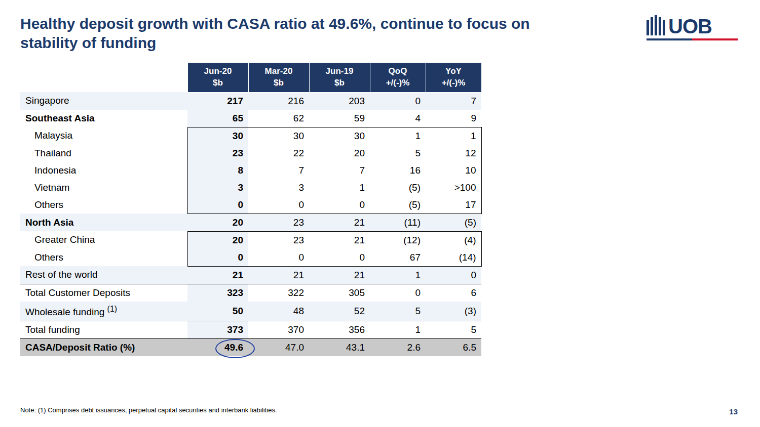Healthy deposit growth with CASA ratio at 49.6%, continue to focus on stability of funding
UOB
| | Jun-20 $b | Mar-20 $b | Jun-19 $b | QoQ +/(-)% | YoY +/(-)% |
| --- | --- | --- | --- | --- | --- |
| Singapore | 217 | 216 | 203 | 0 | 7 |
| Southeast Asia | 65 | 62 | 59 | 4 | 9 |
| Malaysia | 30 | 30 | 30 | 1 | 1 |
| Thailand | 23 | 22 | 20 | 5 | 12 |
| Indonesia | 8 | 7 | 7 | 16 | 10 |
| Vietnam | 3 | 3 | 1 | (5) | >100 |
| Others | 0 | 0 | 0 | (5) | 17 |
| North Asia | 20 | 23 | 21 | (11) | (5) |
| Greater China | 20 | 23 | 21 | (12) | (4) |
| Others | 0 | 0 | 0 | 67 | (14) |
| Rest of the world | 21 | 21 | 21 | 1 | 0 |
| Total Customer Deposits | 323 | 322 | 305 | 0 | 6 |
| Wholesale funding (1) | 50 | 48 | 52 | 5 | (3) |
| Total funding | 373 | 370 | 356 | 1 | 5 |
| CASA/Deposit Ratio (%) | 49.6 | 47.0 | 43.1 | 2.6 | 6.5 |
Note: (1) Comprises debt issuances, perpetual capital securities and interbank liabilities.
13